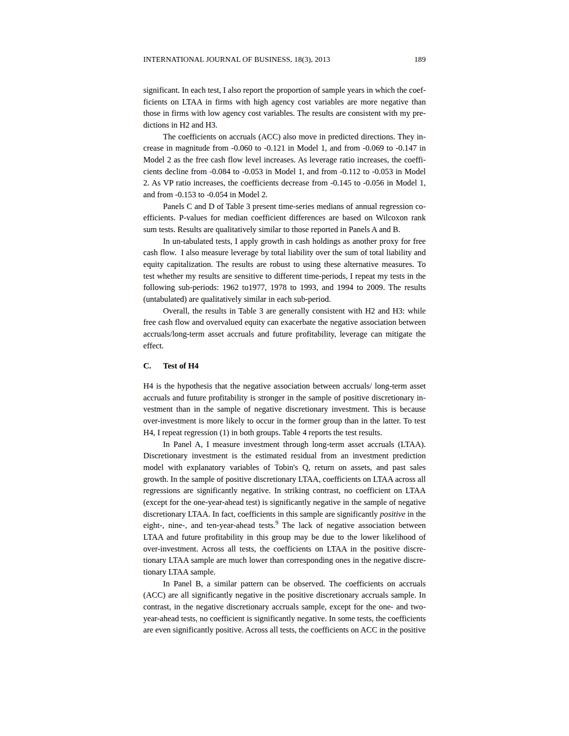International Journal of Business, 18(3), 2013 189
significant. In each test, I also report the proportion of sample years in which the coefficients on LTAA in firms with high agency cost variables are more negative than those in firms with low agency cost variables. The results are consistent with my predictions in H2 and H3.
The coefficients on accruals (ACC) also move in predicted directions. They increase in magnitude from -0.060 to -0.121 in Model 1, and from -0.069 to -0.147 in Model 2 as the free cash flow level increases. As leverage ratio increases, the coefficients decline from -0.084 to -0.053 in Model 1, and from -0.112 to -0.053 in Model 2. As VP ratio increases, the coefficients decrease from -0.145 to -0.056 in Model 1, and from -0.153 to -0.054 in Model 2.
Panels C and D of Table 3 present time-series medians of annual regression coefficients. P-values for median coefficient differences are based on Wilcoxon rank sum tests. Results are qualitatively similar to those reported in Panels A and B.
In un-tabulated tests, I apply growth in cash holdings as another proxy for free cash flow. I also measure leverage by total liability over the sum of total liability and equity capitalization. The results are robust to using these alternative measures. To test whether my results are sensitive to different time-periods, I repeat my tests in the following sub-periods: 1962 to1977, 1978 to 1993, and 1994 to 2009. The results (untabulated) are qualitatively similar in each sub-period.
Overall, the results in Table 3 are generally consistent with H2 and H3: while free cash flow and overvalued equity can exacerbate the negative association between accruals/long-term asset accruals and future profitability, leverage can mitigate the effect.
C. Test of H4
H4 is the hypothesis that the negative association between accruals/ long-term asset accruals and future profitability is stronger in the sample of positive discretionary investment than in the sample of negative discretionary investment. This is because over-investment is more likely to occur in the former group than in the latter. To test H4, I repeat regression (1) in both groups. Table 4 reports the test results.
In Panel A, I measure investment through long-term asset accruals (LTAA). Discretionary investment is the estimated residual from an investment prediction model with explanatory variables of Tobin's Q, return on assets, and past sales growth. In the sample of positive discretionary LTAA, coefficients on LTAA across all regressions are significantly negative. In striking contrast, no coefficient on LTAA (except for the one-year-ahead test) is significantly negative in the sample of negative discretionary LTAA. In fact, coefficients in this sample are significantly positive in the eight-, nine-, and ten-year-ahead tests.9 The lack of negative association between LTAA and future profitability in this group may be due to the lower likelihood of over-investment. Across all tests, the coefficients on LTAA in the positive discretionary LTAA sample are much lower than corresponding ones in the negative discretionary LTAA sample.
In Panel B, a similar pattern can be observed. The coefficients on accruals (ACC) are all significantly negative in the positive discretionary accruals sample. In contrast, in the negative discretionary accruals sample, except for the one- and two-year-ahead tests, no coefficient is significantly negative. In some tests, the coefficients are even significantly positive. Across all tests, the coefficients on ACC in the positive